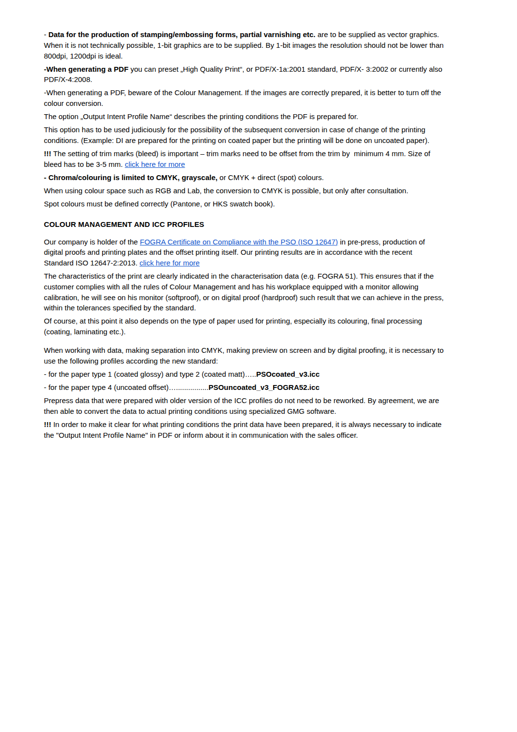- Data for the production of stamping/embossing forms, partial varnishing etc. are to be supplied as vector graphics. When it is not technically possible, 1-bit graphics are to be supplied. By 1-bit images the resolution should not be lower than 800dpi, 1200dpi is ideal.
-When generating a PDF you can preset „High Quality Print“, or PDF/X-1a:2001 standard, PDF/X- 3:2002 or currently also PDF/X-4:2008.
-When generating a PDF, beware of the Colour Management. If the images are correctly prepared, it is better to turn off the colour conversion.
The option „Output Intent Profile Name“ describes the printing conditions the PDF is prepared for.
This option has to be used judiciously for the possibility of the subsequent conversion in case of change of the printing conditions. (Example: DI are prepared for the printing on coated paper but the printing will be done on uncoated paper).
!!! The setting of trim marks (bleed) is important – trim marks need to be offset from the trim by minimum 4 mm. Size of bleed has to be 3-5 mm. click here for more
- Chroma/colouring is limited to CMYK, grayscale, or CMYK + direct (spot) colours.
When using colour space such as RGB and Lab, the conversion to CMYK is possible, but only after consultation.
Spot colours must be defined correctly (Pantone, or HKS swatch book).
COLOUR MANAGEMENT AND ICC PROFILES
Our company is holder of the FOGRA Certificate on Compliance with the PSO (ISO 12647) in pre-press, production of digital proofs and printing plates and the offset printing itself. Our printing results are in accordance with the recent Standard ISO 12647-2:2013. click here for more
The characteristics of the print are clearly indicated in the characterisation data (e.g. FOGRA 51). This ensures that if the customer complies with all the rules of Colour Management and has his workplace equipped with a monitor allowing calibration, he will see on his monitor (softproof), or on digital proof (hardproof) such result that we can achieve in the press, within the tolerances specified by the standard.
Of course, at this point it also depends on the type of paper used for printing, especially its colouring, final processing (coating, laminating etc.).
When working with data, making separation into CMYK, making preview on screen and by digital proofing, it is necessary to use the following profiles according the new standard:
- for the paper type 1 (coated glossy) and type 2 (coated matt)…..PSOcoated_v3.icc
- for the paper type 4 (uncoated offset)…................PSOuncoated_v3_FOGRA52.icc
Prepress data that were prepared with older version of the ICC profiles do not need to be reworked. By agreement, we are then able to convert the data to actual printing conditions using specialized GMG software.
!!! In order to make it clear for what printing conditions the print data have been prepared, it is always necessary to indicate the "Output Intent Profile Name" in PDF or inform about it in communication with the sales officer.